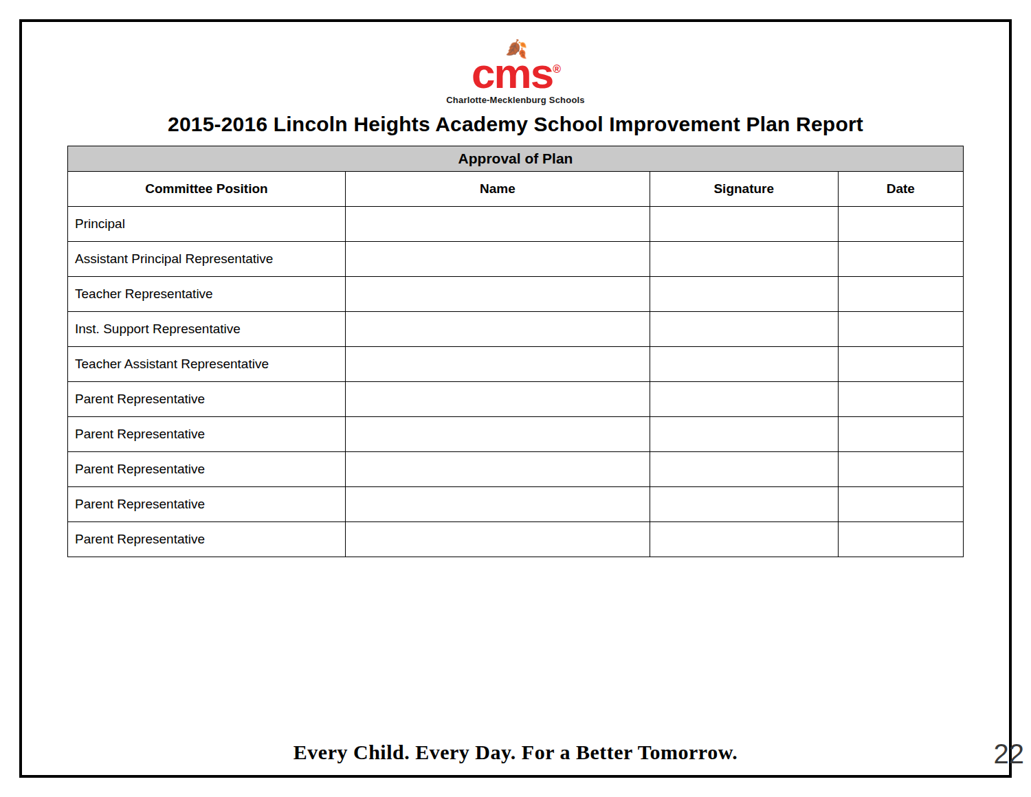🍂
cms®
Charlotte-Mecklenburg Schools
2015-2016 Lincoln Heights Academy School Improvement Plan Report
Approval of Plan
| Committee Position | Name | Signature | Date |
| --- | --- | --- | --- |
| Principal | | | |
| Assistant Principal Representative | | | |
| Teacher Representative | | | |
| Inst. Support Representative | | | |
| Teacher Assistant Representative | | | |
| Parent Representative | | | |
| Parent Representative | | | |
| Parent Representative | | | |
| Parent Representative | | | |
| Parent Representative | | | |
Every Child. Every Day. For a Better Tomorrow.
22